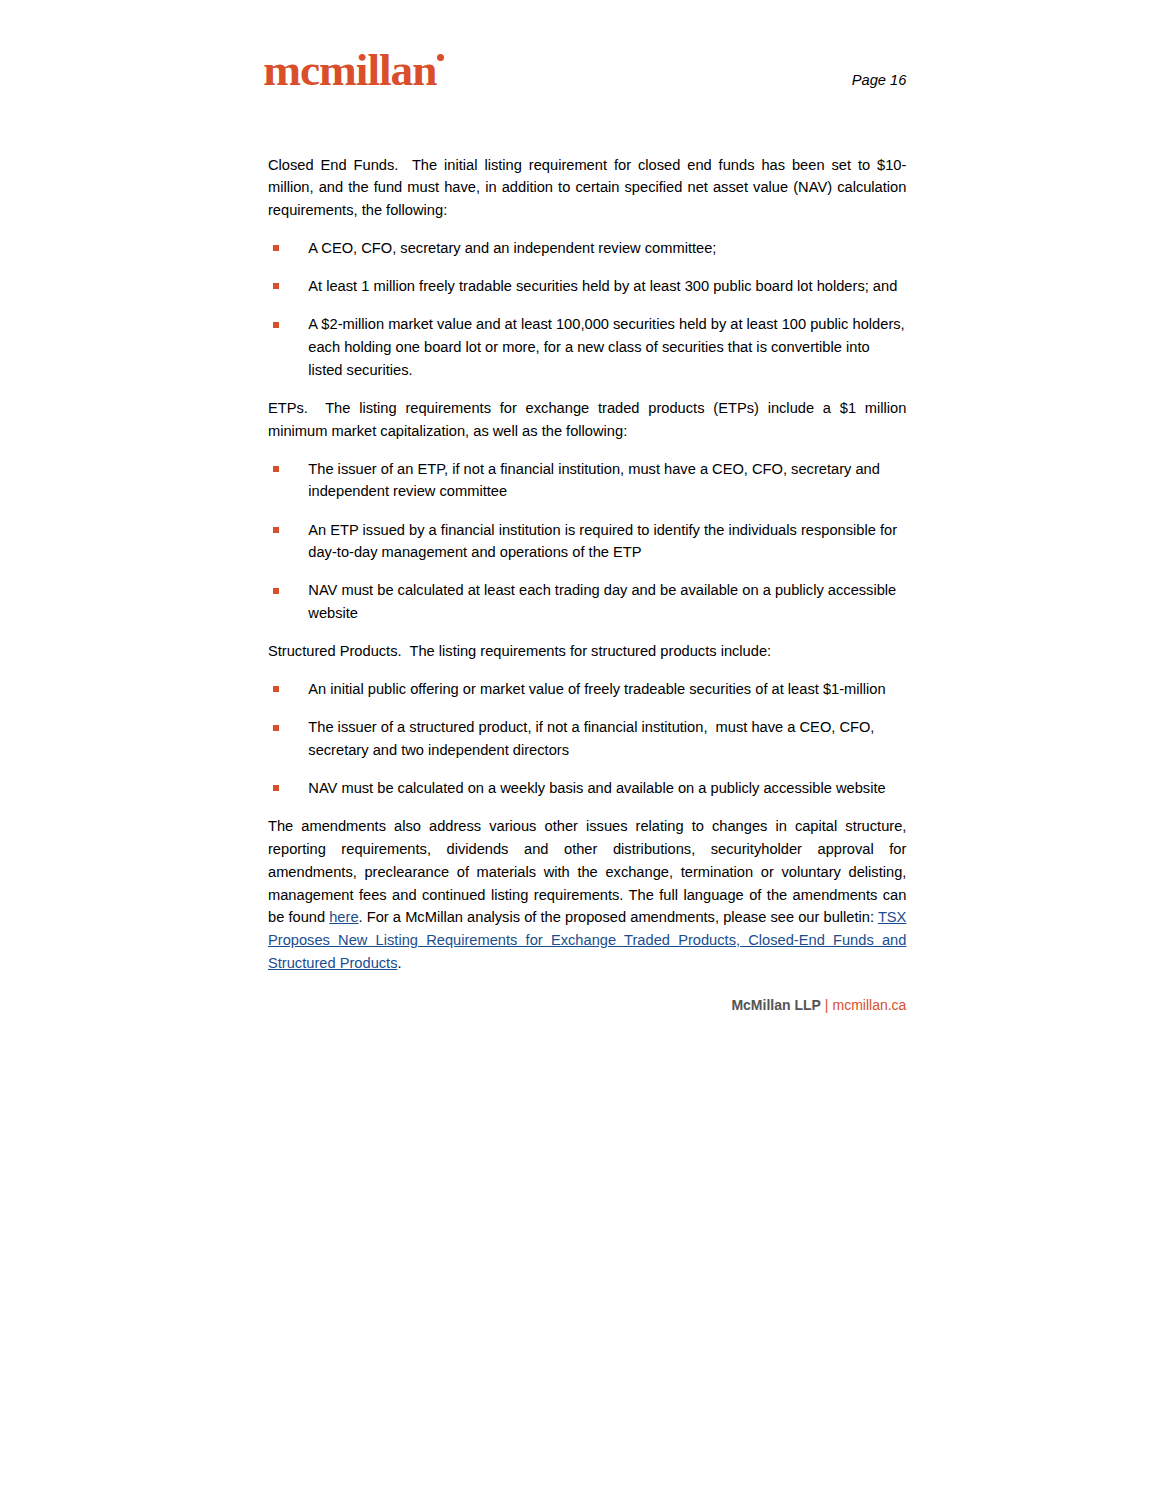mcmillan
Page 16
Closed End Funds. The initial listing requirement for closed end funds has been set to $10-million, and the fund must have, in addition to certain specified net asset value (NAV) calculation requirements, the following:
A CEO, CFO, secretary and an independent review committee;
At least 1 million freely tradable securities held by at least 300 public board lot holders; and
A $2-million market value and at least 100,000 securities held by at least 100 public holders, each holding one board lot or more, for a new class of securities that is convertible into listed securities.
ETPs. The listing requirements for exchange traded products (ETPs) include a $1 million minimum market capitalization, as well as the following:
The issuer of an ETP, if not a financial institution, must have a CEO, CFO, secretary and independent review committee
An ETP issued by a financial institution is required to identify the individuals responsible for day-to-day management and operations of the ETP
NAV must be calculated at least each trading day and be available on a publicly accessible website
Structured Products. The listing requirements for structured products include:
An initial public offering or market value of freely tradeable securities of at least $1-million
The issuer of a structured product, if not a financial institution, must have a CEO, CFO, secretary and two independent directors
NAV must be calculated on a weekly basis and available on a publicly accessible website
The amendments also address various other issues relating to changes in capital structure, reporting requirements, dividends and other distributions, securityholder approval for amendments, preclearance of materials with the exchange, termination or voluntary delisting, management fees and continued listing requirements. The full language of the amendments can be found here. For a McMillan analysis of the proposed amendments, please see our bulletin: TSX Proposes New Listing Requirements for Exchange Traded Products, Closed-End Funds and Structured Products.
McMillan LLP|mcmillan.ca